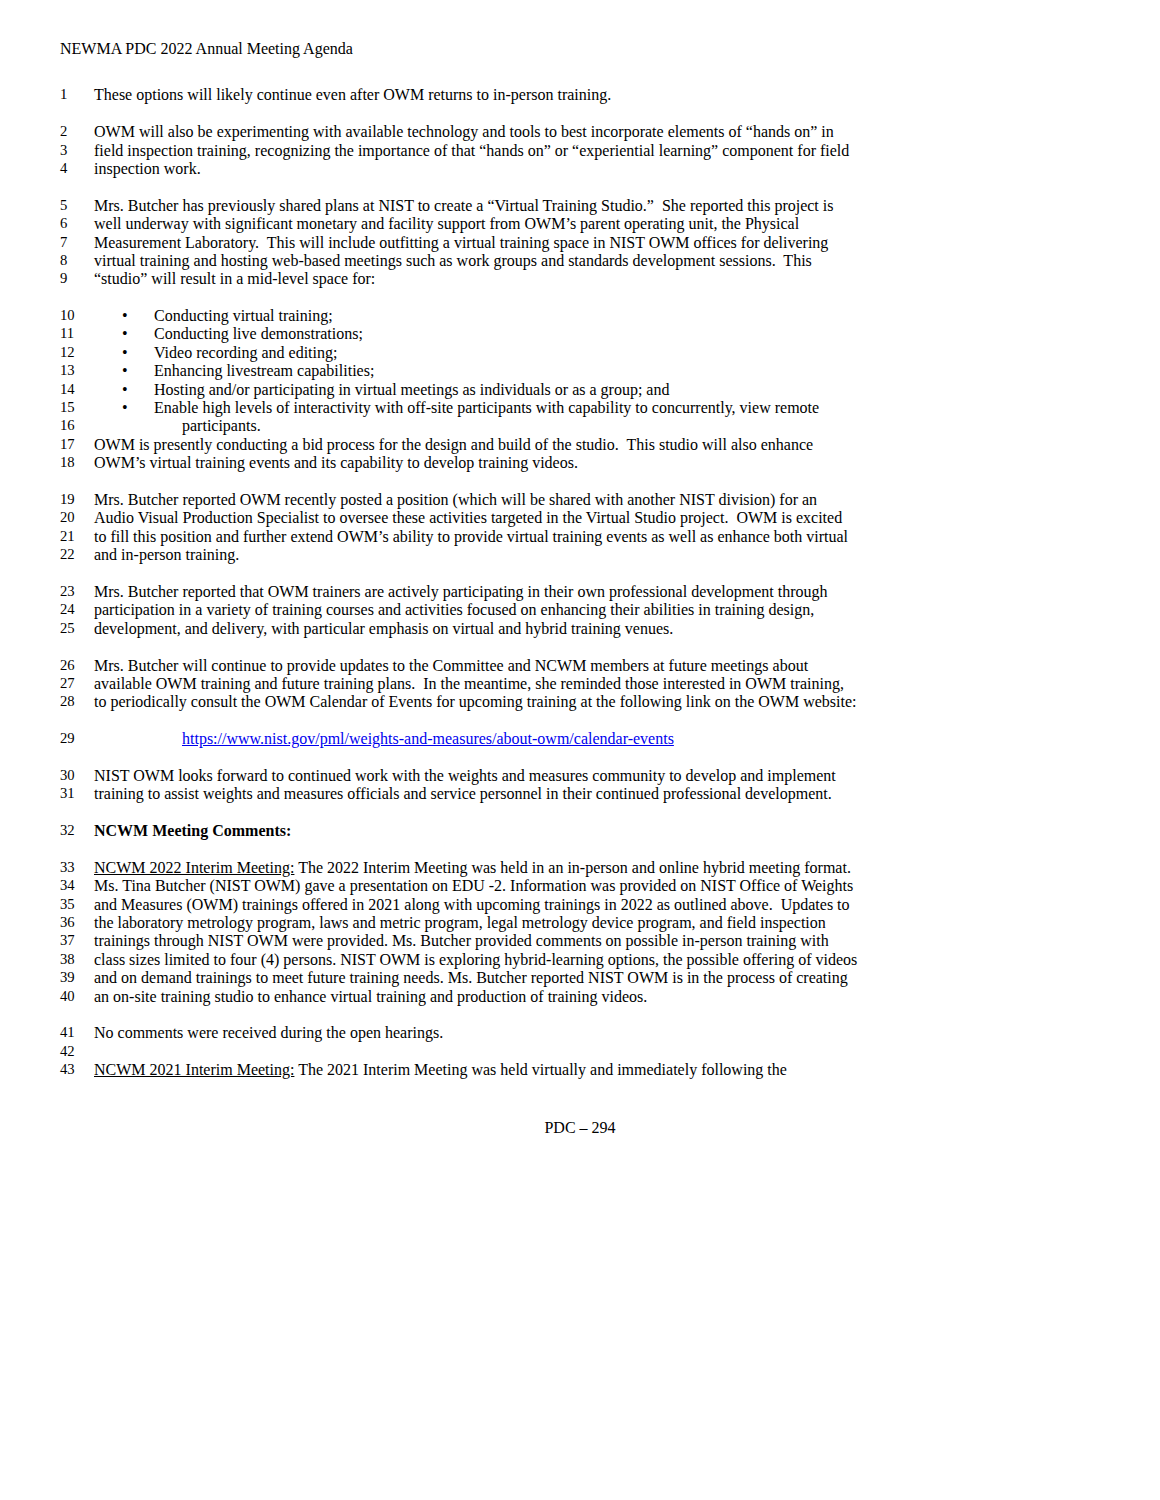NEWMA PDC 2022 Annual Meeting Agenda
1
These options will likely continue even after OWM returns to in-person training.
2
OWM will also be experimenting with available technology and tools to best incorporate elements of “hands on” in
3
field inspection training, recognizing the importance of that “hands on” or “experiential learning” component for field
4
inspection work.
5
Mrs. Butcher has previously shared plans at NIST to create a “Virtual Training Studio.” She reported this project is
6
well underway with significant monetary and facility support from OWM’s parent operating unit, the Physical
7
Measurement Laboratory. This will include outfitting a virtual training space in NIST OWM offices for delivering
8
virtual training and hosting web-based meetings such as work groups and standards development sessions. This
9
“studio” will result in a mid-level space for:
10
•
Conducting virtual training;
11
•
Conducting live demonstrations;
12
•
Video recording and editing;
13
•
Enhancing livestream capabilities;
14
•
Hosting and/or participating in virtual meetings as individuals or as a group; and
15
•
Enable high levels of interactivity with off-site participants with capability to concurrently, view remote
16
participants.
17
OWM is presently conducting a bid process for the design and build of the studio. This studio will also enhance
18
OWM’s virtual training events and its capability to develop training videos.
19
Mrs. Butcher reported OWM recently posted a position (which will be shared with another NIST division) for an
20
Audio Visual Production Specialist to oversee these activities targeted in the Virtual Studio project. OWM is excited
21
to fill this position and further extend OWM’s ability to provide virtual training events as well as enhance both virtual
22
and in-person training.
23
Mrs. Butcher reported that OWM trainers are actively participating in their own professional development through
24
participation in a variety of training courses and activities focused on enhancing their abilities in training design,
25
development, and delivery, with particular emphasis on virtual and hybrid training venues.
26
Mrs. Butcher will continue to provide updates to the Committee and NCWM members at future meetings about
27
available OWM training and future training plans. In the meantime, she reminded those interested in OWM training,
28
to periodically consult the OWM Calendar of Events for upcoming training at the following link on the OWM website:
29
https://www.nist.gov/pml/weights-and-measures/about-owm/calendar-events
30
NIST OWM looks forward to continued work with the weights and measures community to develop and implement
31
training to assist weights and measures officials and service personnel in their continued professional development.
32
NCWM Meeting Comments:
33
NCWM 2022 Interim Meeting: The 2022 Interim Meeting was held in an in-person and online hybrid meeting format.
34
Ms. Tina Butcher (NIST OWM) gave a presentation on EDU -2. Information was provided on NIST Office of Weights
35
and Measures (OWM) trainings offered in 2021 along with upcoming trainings in 2022 as outlined above. Updates to
36
the laboratory metrology program, laws and metric program, legal metrology device program, and field inspection
37
trainings through NIST OWM were provided. Ms. Butcher provided comments on possible in-person training with
38
class sizes limited to four (4) persons. NIST OWM is exploring hybrid-learning options, the possible offering of videos
39
and on demand trainings to meet future training needs. Ms. Butcher reported NIST OWM is in the process of creating
40
an on-site training studio to enhance virtual training and production of training videos.
41
No comments were received during the open hearings.
42
43
NCWM 2021 Interim Meeting: The 2021 Interim Meeting was held virtually and immediately following the
PDC – 294